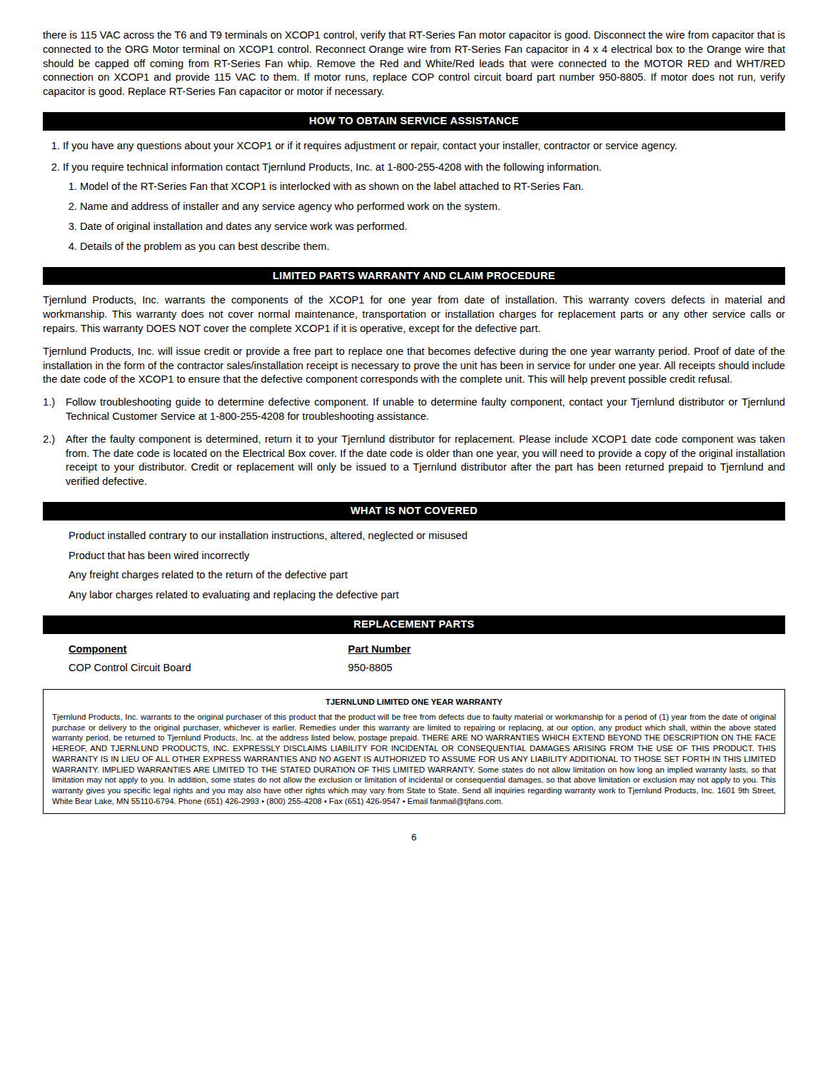there is 115 VAC across the T6 and T9 terminals on XCOP1 control, verify that RT-Series Fan motor capacitor is good. Disconnect the wire from capacitor that is connected to the ORG Motor terminal on XCOP1 control. Reconnect Orange wire from RT-Series Fan capacitor in 4 x 4 electrical box to the Orange wire that should be capped off coming from RT-Series Fan whip. Remove the Red and White/Red leads that were connected to the MOTOR RED and WHT/RED connection on XCOP1 and provide 115 VAC to them. If motor runs, replace COP control circuit board part number 950-8805. If motor does not run, verify capacitor is good. Replace RT-Series Fan capacitor or motor if necessary.
HOW TO OBTAIN SERVICE ASSISTANCE
If you have any questions about your XCOP1 or if it requires adjustment or repair, contact your installer, contractor or service agency.
If you require technical information contact Tjernlund Products, Inc. at 1-800-255-4208 with the following information.
Model of the RT-Series Fan that XCOP1 is interlocked with as shown on the label attached to RT-Series Fan.
Name and address of installer and any service agency who performed work on the system.
Date of original installation and dates any service work was performed.
Details of the problem as you can best describe them.
LIMITED PARTS WARRANTY AND CLAIM PROCEDURE
Tjernlund Products, Inc. warrants the components of the XCOP1 for one year from date of installation. This warranty covers defects in material and workmanship. This warranty does not cover normal maintenance, transportation or installation charges for replacement parts or any other service calls or repairs. This warranty DOES NOT cover the complete XCOP1 if it is operative, except for the defective part.
Tjernlund Products, Inc. will issue credit or provide a free part to replace one that becomes defective during the one year warranty period. Proof of date of the installation in the form of the contractor sales/installation receipt is necessary to prove the unit has been in service for under one year. All receipts should include the date code of the XCOP1 to ensure that the defective component corresponds with the complete unit. This will help prevent possible credit refusal.
1.) Follow troubleshooting guide to determine defective component. If unable to determine faulty component, contact your Tjernlund distributor or Tjernlund Technical Customer Service at 1-800-255-4208 for troubleshooting assistance.
2.) After the faulty component is determined, return it to your Tjernlund distributor for replacement. Please include XCOP1 date code component was taken from. The date code is located on the Electrical Box cover. If the date code is older than one year, you will need to provide a copy of the original installation receipt to your distributor. Credit or replacement will only be issued to a Tjernlund distributor after the part has been returned prepaid to Tjernlund and verified defective.
WHAT IS NOT COVERED
Product installed contrary to our installation instructions, altered, neglected or misused
Product that has been wired incorrectly
Any freight charges related to the return of the defective part
Any labor charges related to evaluating and replacing the defective part
REPLACEMENT PARTS
| Component | Part Number |
| --- | --- |
| COP Control Circuit Board | 950-8805 |
TJERNLUND LIMITED ONE YEAR WARRANTY
Tjernlund Products, Inc. warrants to the original purchaser of this product that the product will be free from defects due to faulty material or workmanship for a period of (1) year from the date of original purchase or delivery to the original purchaser, whichever is earlier. Remedies under this warranty are limited to repairing or replacing, at our option, any product which shall, within the above stated warranty period, be returned to Tjernlund Products, Inc. at the address listed below, postage prepaid. THERE ARE NO WARRANTIES WHICH EXTEND BEYOND THE DESCRIPTION ON THE FACE HEREOF, AND TJERNLUND PRODUCTS, INC. EXPRESSLY DISCLAIMS LIABILITY FOR INCIDENTAL OR CONSEQUENTIAL DAMAGES ARISING FROM THE USE OF THIS PRODUCT. THIS WARRANTY IS IN LIEU OF ALL OTHER EXPRESS WARRANTIES AND NO AGENT IS AUTHORIZED TO ASSUME FOR US ANY LIABILITY ADDITIONAL TO THOSE SET FORTH IN THIS LIMITED WARRANTY. IMPLIED WARRANTIES ARE LIMITED TO THE STATED DURATION OF THIS LIMITED WARRANTY. Some states do not allow limitation on how long an implied warranty lasts, so that limitation may not apply to you. In addition, some states do not allow the exclusion or limitation of incidental or consequential damages, so that above limitation or exclusion may not apply to you. This warranty gives you specific legal rights and you may also have other rights which may vary from State to State. Send all inquiries regarding warranty work to Tjernlund Products, Inc. 1601 9th Street, White Bear Lake, MN 55110-6794. Phone (651) 426-2993 • (800) 255-4208 • Fax (651) 426-9547 • Email fanmail@tjfans.com.
6